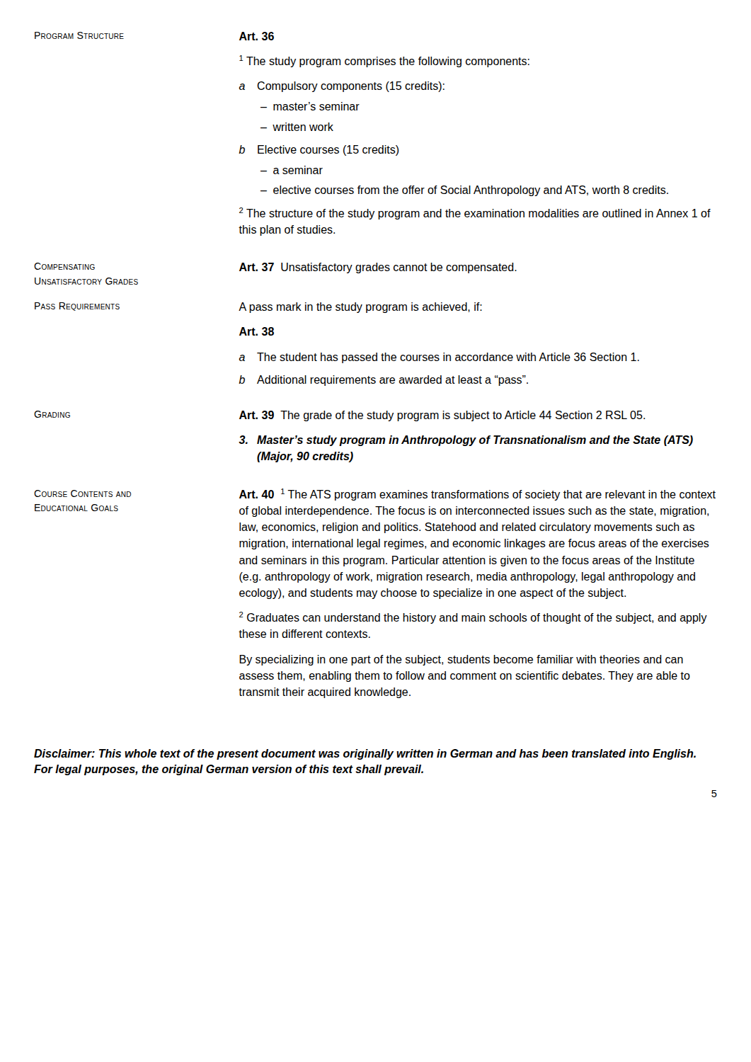| Program Structure | Art. 36 1 The study program comprises the following components: a Compulsory components (15 credits): master’s seminar written work b Elective courses (15 credits) a seminar elective courses from the offer of Social Anthropology and ATS, worth 8 credits. 2 The structure of the study program and the examination modalities are outlined in Annex 1 of this plan of studies. |
| Compensating Unsatisfactory Grades | Art. 37 Unsatisfactory grades cannot be compensated. |
| Pass Requirements | A pass mark in the study program is achieved, if: Art. 38 a The student has passed the courses in accordance with Article 36 Section 1. b Additional requirements are awarded at least a “pass”. |
| Grading | Art. 39 The grade of the study program is subject to Article 44 Section 2 RSL 05. 3. Master’s study program in Anthropology of Transnationalism and the State (ATS) (Major, 90 credits) |
| Course Contents and Educational Goals | Art. 40 1 The ATS program examines transformations of society that are relevant in the context of global interdependence. The focus is on interconnected issues such as the state, migration, law, economics, religion and politics. Statehood and related circulatory movements such as migration, international legal regimes, and economic linkages are focus areas of the exercises and seminars in this program. Particular attention is given to the focus areas of the Institute (e.g. anthropology of work, migration research, media anthropology, legal anthropology and ecology), and students may choose to specialize in one aspect of the subject. 2 Graduates can understand the history and main schools of thought of the subject, and apply these in different contexts. By specializing in one part of the subject, students become familiar with theories and can assess them, enabling them to follow and comment on scientific debates. They are able to transmit their acquired knowledge. |
Disclaimer: This whole text of the present document was originally written in German and has been translated into English. For legal purposes, the original German version of this text shall prevail.
5